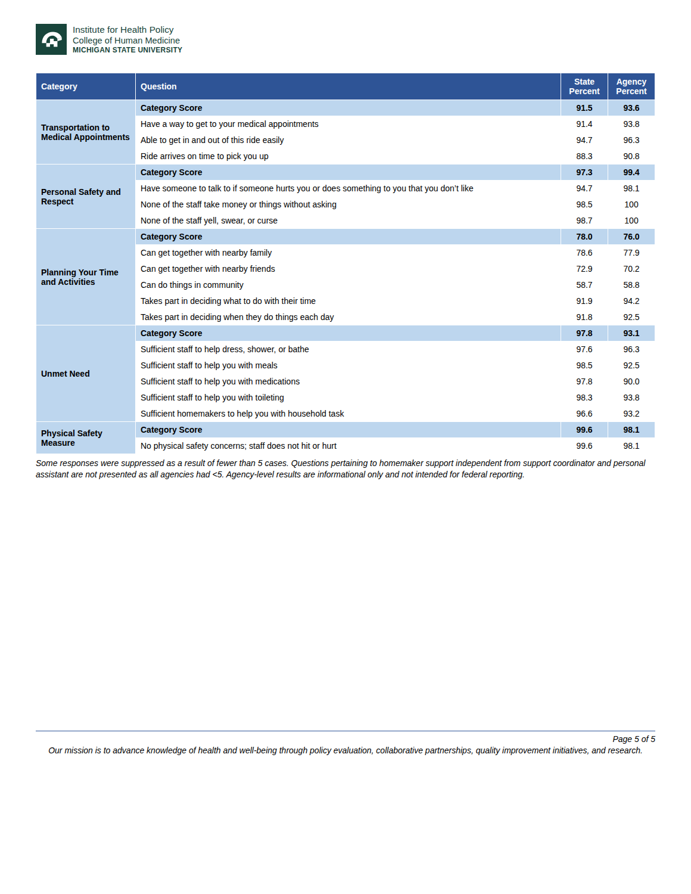Institute for Health Policy
College of Human Medicine
MICHIGAN STATE UNIVERSITY
| Category | Question | State Percent | Agency Percent |
| --- | --- | --- | --- |
| Transportation to Medical Appointments | Category Score | 91.5 | 93.6 |
| Have a way to get to your medical appointments | 91.4 | 93.8 |
| Able to get in and out of this ride easily | 94.7 | 96.3 |
| Ride arrives on time to pick you up | 88.3 | 90.8 |
| Personal Safety and Respect | Category Score | 97.3 | 99.4 |
| Have someone to talk to if someone hurts you or does something to you that you don’t like | 94.7 | 98.1 |
| None of the staff take money or things without asking | 98.5 | 100 |
| None of the staff yell, swear, or curse | 98.7 | 100 |
| Planning Your Time and Activities | Category Score | 78.0 | 76.0 |
| Can get together with nearby family | 78.6 | 77.9 |
| Can get together with nearby friends | 72.9 | 70.2 |
| Can do things in community | 58.7 | 58.8 |
| Takes part in deciding what to do with their time | 91.9 | 94.2 |
| Takes part in deciding when they do things each day | 91.8 | 92.5 |
| Unmet Need | Category Score | 97.8 | 93.1 |
| Sufficient staff to help dress, shower, or bathe | 97.6 | 96.3 |
| Sufficient staff to help you with meals | 98.5 | 92.5 |
| Sufficient staff to help you with medications | 97.8 | 90.0 |
| Sufficient staff to help you with toileting | 98.3 | 93.8 |
| Sufficient homemakers to help you with household task | 96.6 | 93.2 |
| Physical Safety Measure | Category Score | 99.6 | 98.1 |
| No physical safety concerns; staff does not hit or hurt | 99.6 | 98.1 |
Some responses were suppressed as a result of fewer than 5 cases. Questions pertaining to homemaker support independent from support coordinator and personal assistant are not presented as all agencies had <5. Agency-level results are informational only and not intended for federal reporting.
Page 5 of 5
Our mission is to advance knowledge of health and well-being through policy evaluation, collaborative partnerships, quality improvement initiatives, and research.